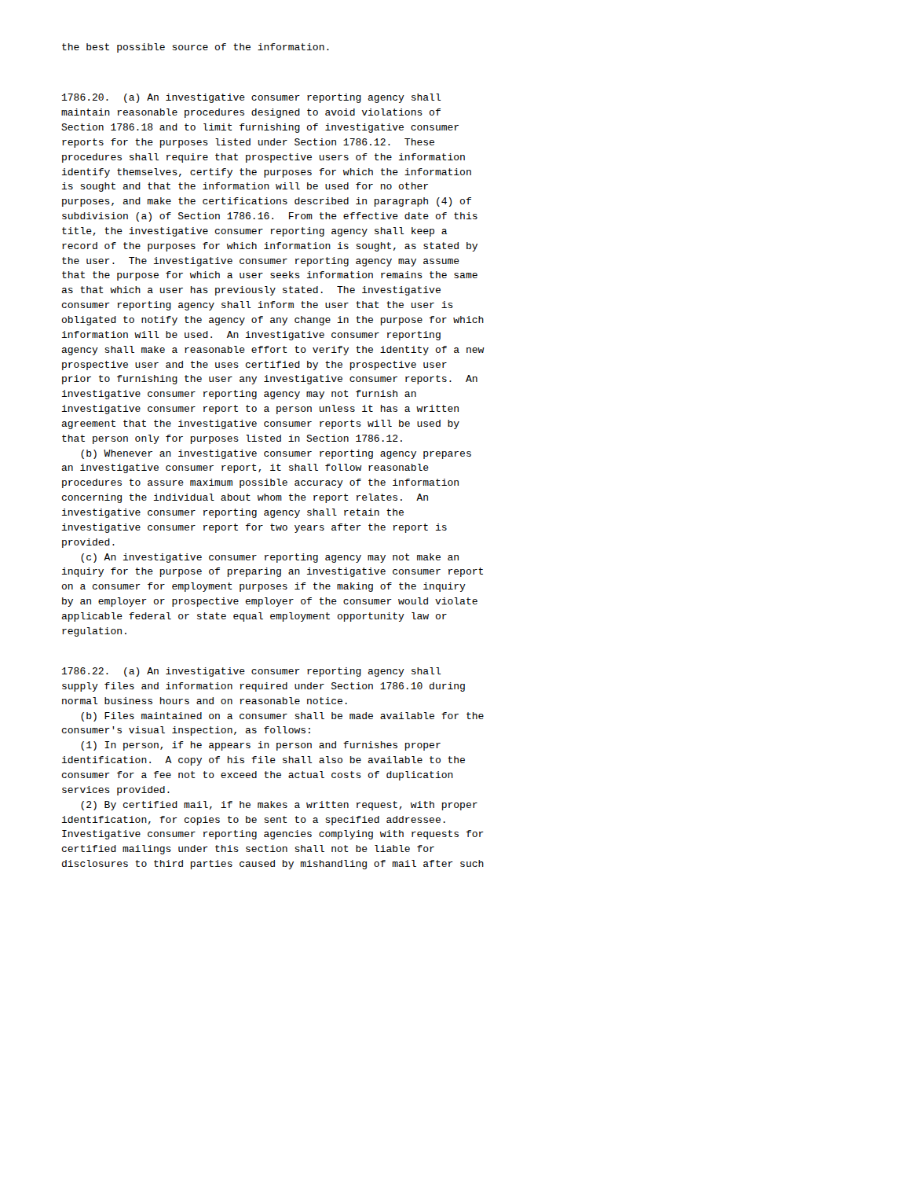the best possible source of the information.
1786.20. (a) An investigative consumer reporting agency shall maintain reasonable procedures designed to avoid violations of Section 1786.18 and to limit furnishing of investigative consumer reports for the purposes listed under Section 1786.12. These procedures shall require that prospective users of the information identify themselves, certify the purposes for which the information is sought and that the information will be used for no other purposes, and make the certifications described in paragraph (4) of subdivision (a) of Section 1786.16. From the effective date of this title, the investigative consumer reporting agency shall keep a record of the purposes for which information is sought, as stated by the user. The investigative consumer reporting agency may assume that the purpose for which a user seeks information remains the same as that which a user has previously stated. The investigative consumer reporting agency shall inform the user that the user is obligated to notify the agency of any change in the purpose for which information will be used. An investigative consumer reporting agency shall make a reasonable effort to verify the identity of a new prospective user and the uses certified by the prospective user prior to furnishing the user any investigative consumer reports. An investigative consumer reporting agency may not furnish an investigative consumer report to a person unless it has a written agreement that the investigative consumer reports will be used by that person only for purposes listed in Section 1786.12. (b) Whenever an investigative consumer reporting agency prepares an investigative consumer report, it shall follow reasonable procedures to assure maximum possible accuracy of the information concerning the individual about whom the report relates. An investigative consumer reporting agency shall retain the investigative consumer report for two years after the report is provided. (c) An investigative consumer reporting agency may not make an inquiry for the purpose of preparing an investigative consumer report on a consumer for employment purposes if the making of the inquiry by an employer or prospective employer of the consumer would violate applicable federal or state equal employment opportunity law or regulation.
1786.22. (a) An investigative consumer reporting agency shall supply files and information required under Section 1786.10 during normal business hours and on reasonable notice. (b) Files maintained on a consumer shall be made available for the consumer's visual inspection, as follows: (1) In person, if he appears in person and furnishes proper identification. A copy of his file shall also be available to the consumer for a fee not to exceed the actual costs of duplication services provided. (2) By certified mail, if he makes a written request, with proper identification, for copies to be sent to a specified addressee. Investigative consumer reporting agencies complying with requests for certified mailings under this section shall not be liable for disclosures to third parties caused by mishandling of mail after such